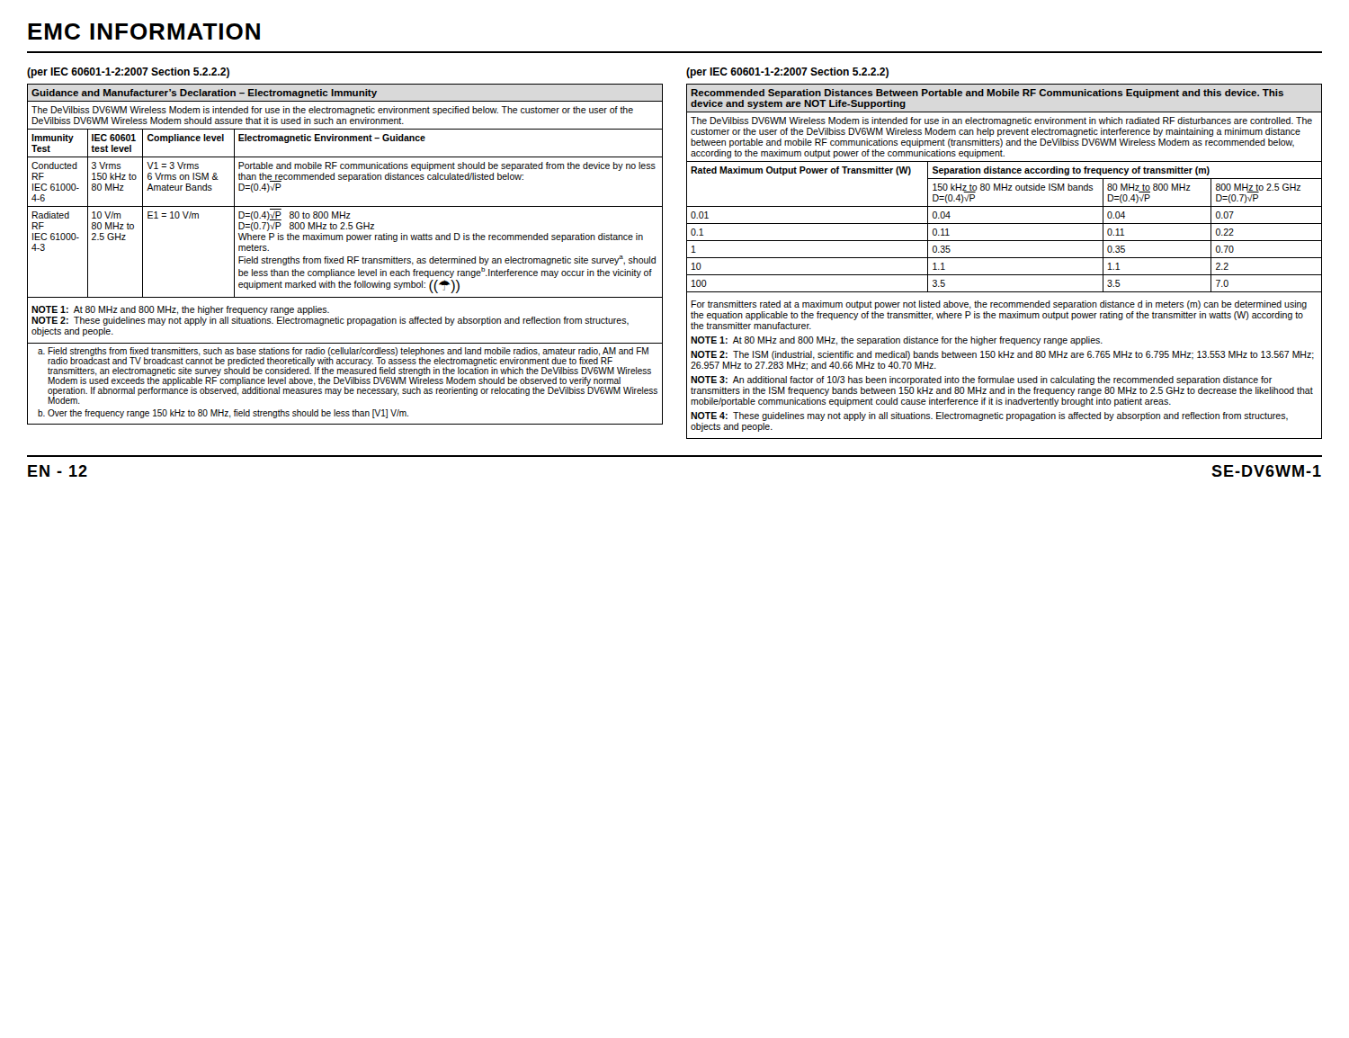EMC INFORMATION
(per IEC 60601-1-2:2007 Section 5.2.2.2)
| Guidance and Manufacturer’s Declaration – Electromagnetic Immunity |
| The DeVilbiss DV6WM Wireless Modem is intended for use in the electromagnetic environment specified below. The customer or the user of the DeVilbiss DV6WM Wireless Modem should assure that it is used in such an environment. |
| Immunity Test | IEC 60601 test level | Compliance level | Electromagnetic Environment – Guidance |
| Conducted RF IEC 61000-4-6 | 3 Vrms 150 kHz to 80 MHz | V1 = 3 Vrms 6 Vrms on ISM & Amateur Bands | Portable and mobile RF communications equipment should be separated from the device by no less than the recommended separation distances calculated/listed below: D=(0.4) √P |
| Radiated RF IEC 61000-4-3 | 10 V/m 80 MHz to 2.5 GHz | E1 = 10 V/m | D=(0.4) √P 80 to 800 MHz D=(0.7) √P 800 MHz to 2.5 GHz Where P is the maximum power rating in watts and D is the recommended separation distance in meters. Field strengths from fixed RF transmitters, as determined by an electromagnetic site survey a , should be less than the compliance level in each frequency range b .Interference may occur in the vicinity of equipment marked with the following symbol: ((☂)) |
NOTE 1: At 80 MHz and 800 MHz, the higher frequency range applies.
NOTE 2: These guidelines may not apply in all situations. Electromagnetic propagation is affected by absorption and reflection from structures, objects and people.
Field strengths from fixed transmitters, such as base stations for radio (cellular/cordless) telephones and land mobile radios, amateur radio, AM and FM radio broadcast and TV broadcast cannot be predicted theoretically with accuracy. To assess the electromagnetic environment due to fixed RF transmitters, an electromagnetic site survey should be considered. If the measured field strength in the location in which the DeVilbiss DV6WM Wireless Modem is used exceeds the applicable RF compliance level above, the DeVilbiss DV6WM Wireless Modem should be observed to verify normal operation. If abnormal performance is observed, additional measures may be necessary, such as reorienting or relocating the DeVilbiss DV6WM Wireless Modem.
Over the frequency range 150 kHz to 80 MHz, field strengths should be less than [V1] V/m.
(per IEC 60601-1-2:2007 Section 5.2.2.2)
| Recommended Separation Distances Between Portable and Mobile RF Communications Equipment and this device. This device and system are NOT Life-Supporting |
| The DeVilbiss DV6WM Wireless Modem is intended for use in an electromagnetic environment in which radiated RF disturbances are controlled. The customer or the user of the DeVilbiss DV6WM Wireless Modem can help prevent electromagnetic interference by maintaining a minimum distance between portable and mobile RF communications equipment (transmitters) and the DeVilbiss DV6WM Wireless Modem as recommended below, according to the maximum output power of the communications equipment. |
| Rated Maximum Output Power of Transmitter (W) | Separation distance according to frequency of transmitter (m) |
| 150 kHz to 80 MHz outside ISM bands D=(0.4) √P | 80 MHz to 800 MHz D=(0.4) √P | 800 MHz to 2.5 GHz D=(0.7) √P |
| 0.01 | 0.04 | 0.04 | 0.07 |
| 0.1 | 0.11 | 0.11 | 0.22 |
| 1 | 0.35 | 0.35 | 0.70 |
| 10 | 1.1 | 1.1 | 2.2 |
| 100 | 3.5 | 3.5 | 7.0 |
For transmitters rated at a maximum output power not listed above, the recommended separation distance d in meters (m) can be determined using the equation applicable to the frequency of the transmitter, where P is the maximum output power rating of the transmitter in watts (W) according to the transmitter manufacturer.
NOTE 1: At 80 MHz and 800 MHz, the separation distance for the higher frequency range applies.
NOTE 2: The ISM (industrial, scientific and medical) bands between 150 kHz and 80 MHz are 6.765 MHz to 6.795 MHz; 13.553 MHz to 13.567 MHz; 26.957 MHz to 27.283 MHz; and 40.66 MHz to 40.70 MHz.
NOTE 3: An additional factor of 10/3 has been incorporated into the formulae used in calculating the recommended separation distance for transmitters in the ISM frequency bands between 150 kHz and 80 MHz and in the frequency range 80 MHz to 2.5 GHz to decrease the likelihood that mobile/portable communications equipment could cause interference if it is inadvertently brought into patient areas.
NOTE 4: These guidelines may not apply in all situations. Electromagnetic propagation is affected by absorption and reflection from structures, objects and people.
EN - 12
SE-DV6WM-1